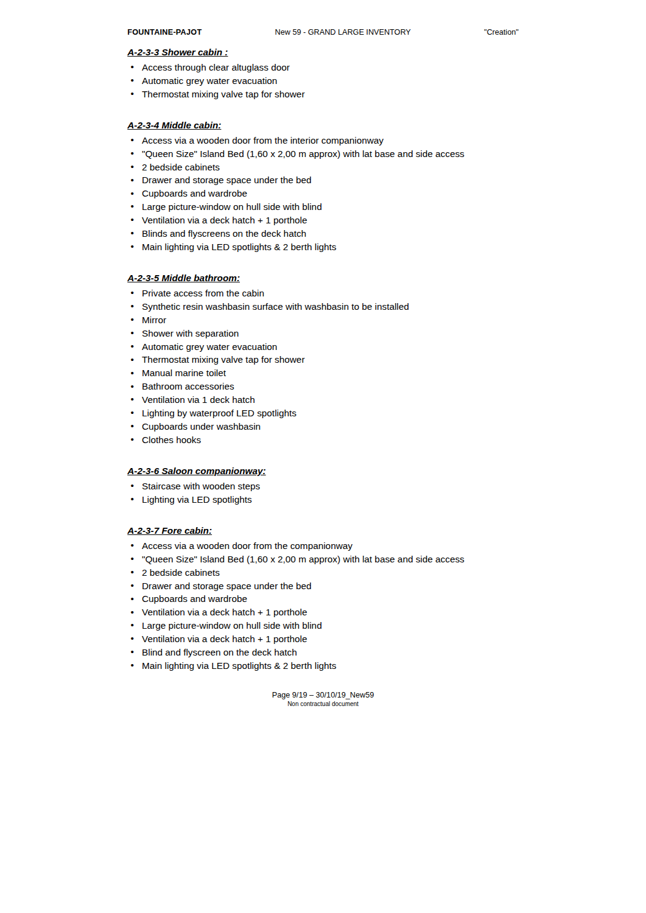FOUNTAINE-PAJOT New 59 - GRAND LARGE INVENTORY "Creation"
A-2-3-3 Shower cabin :
Access through clear altuglass door
Automatic grey water evacuation
Thermostat mixing valve tap for shower
A-2-3-4 Middle cabin:
Access via a wooden door from the interior companionway
"Queen Size" Island Bed (1,60 x 2,00 m approx) with lat base and side access
2 bedside cabinets
Drawer and storage space under the bed
Cupboards and wardrobe
Large picture-window on hull side with blind
Ventilation via a deck hatch + 1 porthole
Blinds and flyscreens on the deck hatch
Main lighting via LED spotlights & 2 berth lights
A-2-3-5 Middle bathroom:
Private access from the cabin
Synthetic resin washbasin surface with washbasin to be installed
Mirror
Shower with separation
Automatic grey water evacuation
Thermostat mixing valve tap for shower
Manual marine toilet
Bathroom accessories
Ventilation via 1 deck hatch
Lighting by waterproof LED spotlights
Cupboards under washbasin
Clothes hooks
A-2-3-6 Saloon companionway:
Staircase with wooden steps
Lighting via LED spotlights
A-2-3-7 Fore cabin:
Access via a wooden door from the companionway
"Queen Size" Island Bed (1,60 x 2,00 m approx) with lat base and side access
2 bedside cabinets
Drawer and storage space under the bed
Cupboards and wardrobe
Ventilation via a deck hatch + 1 porthole
Large picture-window on hull side with blind
Ventilation via a deck hatch + 1 porthole
Blind and flyscreen on the deck hatch
Main lighting via LED spotlights & 2 berth lights
Page 9/19 – 30/10/19_New59
Non contractual document